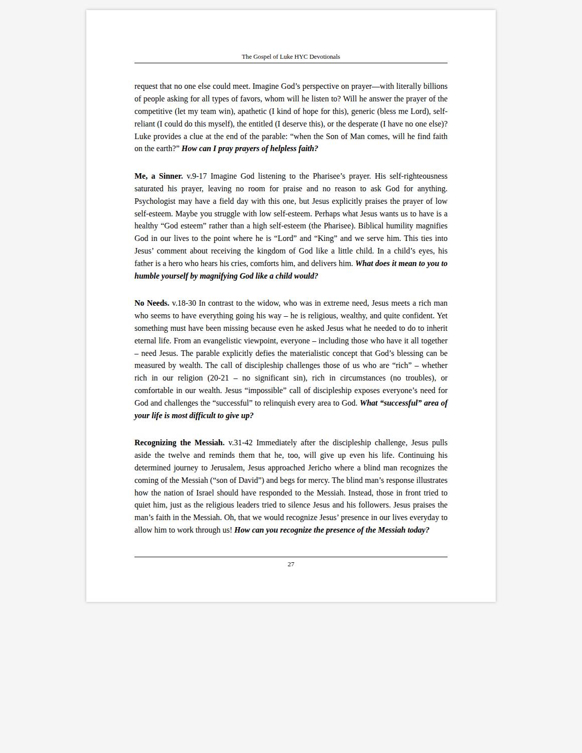The Gospel of Luke HYC Devotionals
request that no one else could meet. Imagine God’s perspective on prayer—with literally billions of people asking for all types of favors, whom will he listen to? Will he answer the prayer of the competitive (let my team win), apathetic (I kind of hope for this), generic (bless me Lord), self-reliant (I could do this myself), the entitled (I deserve this), or the desperate (I have no one else)? Luke provides a clue at the end of the parable: “when the Son of Man comes, will he find faith on the earth?” How can I pray prayers of helpless faith?
Me, a Sinner. v.9-17 Imagine God listening to the Pharisee’s prayer. His self-righteousness saturated his prayer, leaving no room for praise and no reason to ask God for anything. Psychologist may have a field day with this one, but Jesus explicitly praises the prayer of low self-esteem. Maybe you struggle with low self-esteem. Perhaps what Jesus wants us to have is a healthy “God esteem” rather than a high self-esteem (the Pharisee). Biblical humility magnifies God in our lives to the point where he is “Lord” and “King” and we serve him. This ties into Jesus’ comment about receiving the kingdom of God like a little child. In a child’s eyes, his father is a hero who hears his cries, comforts him, and delivers him. What does it mean to you to humble yourself by magnifying God like a child would?
No Needs. v.18-30 In contrast to the widow, who was in extreme need, Jesus meets a rich man who seems to have everything going his way – he is religious, wealthy, and quite confident. Yet something must have been missing because even he asked Jesus what he needed to do to inherit eternal life. From an evangelistic viewpoint, everyone – including those who have it all together – need Jesus. The parable explicitly defies the materialistic concept that God’s blessing can be measured by wealth. The call of discipleship challenges those of us who are “rich” – whether rich in our religion (20-21 – no significant sin), rich in circumstances (no troubles), or comfortable in our wealth. Jesus “impossible” call of discipleship exposes everyone’s need for God and challenges the “successful” to relinquish every area to God. What “successful” area of your life is most difficult to give up?
Recognizing the Messiah. v.31-42 Immediately after the discipleship challenge, Jesus pulls aside the twelve and reminds them that he, too, will give up even his life. Continuing his determined journey to Jerusalem, Jesus approached Jericho where a blind man recognizes the coming of the Messiah (“son of David”) and begs for mercy. The blind man’s response illustrates how the nation of Israel should have responded to the Messiah. Instead, those in front tried to quiet him, just as the religious leaders tried to silence Jesus and his followers. Jesus praises the man’s faith in the Messiah. Oh, that we would recognize Jesus’ presence in our lives everyday to allow him to work through us! How can you recognize the presence of the Messiah today?
27